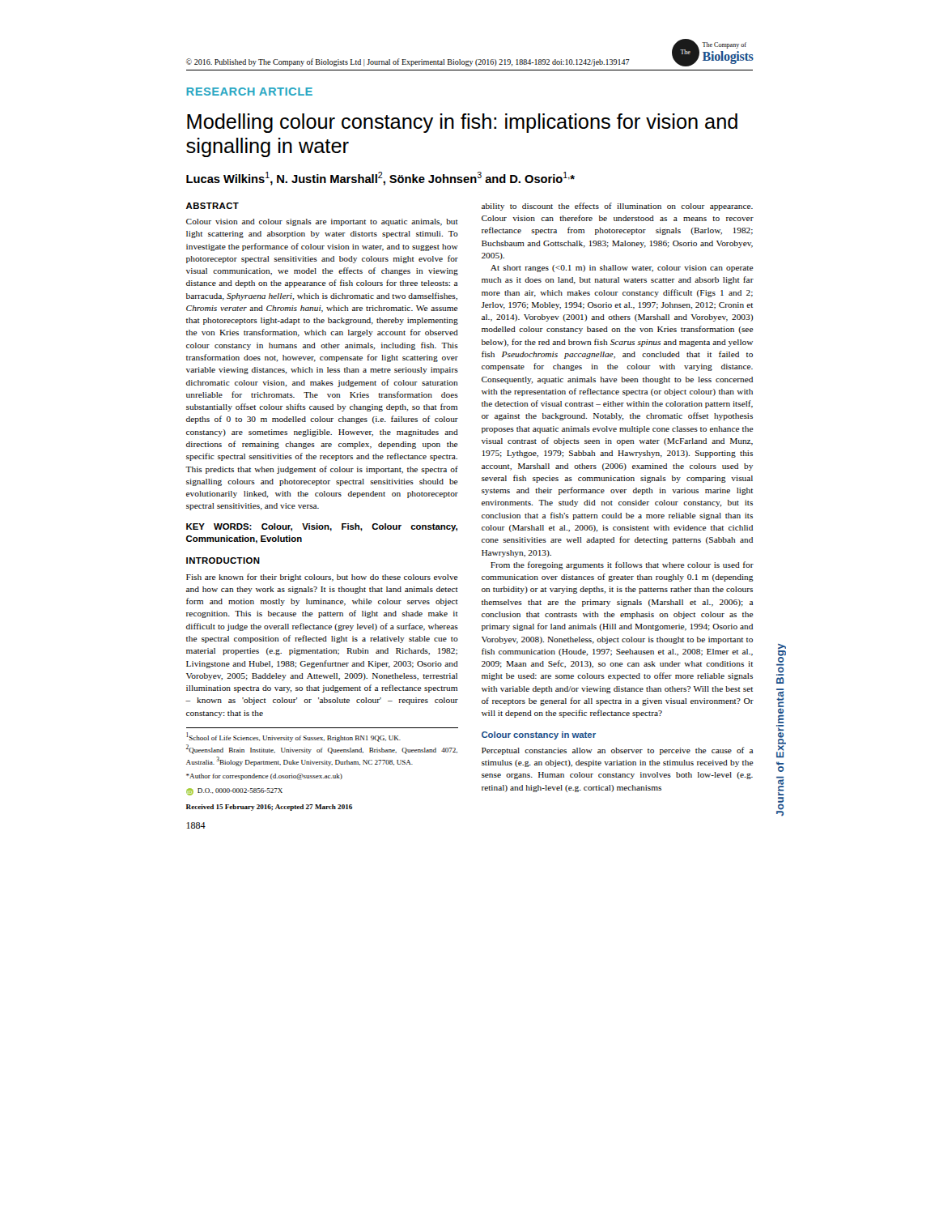© 2016. Published by The Company of Biologists Ltd | Journal of Experimental Biology (2016) 219, 1884-1892 doi:10.1242/jeb.139147
The
Company of The Company of Biologists
RESEARCH ARTICLE
Modelling colour constancy in fish: implications for vision and signalling in water
Lucas Wilkins1, N. Justin Marshall2, Sönke Johnsen3 and D. Osorio1,*
ABSTRACT
Colour vision and colour signals are important to aquatic animals, but light scattering and absorption by water distorts spectral stimuli. To investigate the performance of colour vision in water, and to suggest how photoreceptor spectral sensitivities and body colours might evolve for visual communication, we model the effects of changes in viewing distance and depth on the appearance of fish colours for three teleosts: a barracuda, Sphyraena helleri, which is dichromatic and two damselfishes, Chromis verater and Chromis hanui, which are trichromatic. We assume that photoreceptors light-adapt to the background, thereby implementing the von Kries transformation, which can largely account for observed colour constancy in humans and other animals, including fish. This transformation does not, however, compensate for light scattering over variable viewing distances, which in less than a metre seriously impairs dichromatic colour vision, and makes judgement of colour saturation unreliable for trichromats. The von Kries transformation does substantially offset colour shifts caused by changing depth, so that from depths of 0 to 30 m modelled colour changes (i.e. failures of colour constancy) are sometimes negligible. However, the magnitudes and directions of remaining changes are complex, depending upon the specific spectral sensitivities of the receptors and the reflectance spectra. This predicts that when judgement of colour is important, the spectra of signalling colours and photoreceptor spectral sensitivities should be evolutionarily linked, with the colours dependent on photoreceptor spectral sensitivities, and vice versa.
KEY WORDS: Colour, Vision, Fish, Colour constancy, Communication, Evolution
INTRODUCTION
Fish are known for their bright colours, but how do these colours evolve and how can they work as signals? It is thought that land animals detect form and motion mostly by luminance, while colour serves object recognition. This is because the pattern of light and shade make it difficult to judge the overall reflectance (grey level) of a surface, whereas the spectral composition of reflected light is a relatively stable cue to material properties (e.g. pigmentation; Rubin and Richards, 1982; Livingstone and Hubel, 1988; Gegenfurtner and Kiper, 2003; Osorio and Vorobyev, 2005; Baddeley and Attewell, 2009). Nonetheless, terrestrial illumination spectra do vary, so that judgement of a reflectance spectrum – known as 'object colour' or 'absolute colour' – requires colour constancy: that is the
1School of Life Sciences, University of Sussex, Brighton BN1 9QG, UK.
2Queensland Brain Institute, University of Queensland, Brisbane, Queensland 4072, Australia. 3Biology Department, Duke University, Durham, NC 27708, USA.
*Author for correspondence (d.osorio@sussex.ac.uk)
iD D.O., 0000-0002-5856-527X
Received 15 February 2016; Accepted 27 March 2016
ability to discount the effects of illumination on colour appearance. Colour vision can therefore be understood as a means to recover reflectance spectra from photoreceptor signals (Barlow, 1982; Buchsbaum and Gottschalk, 1983; Maloney, 1986; Osorio and Vorobyev, 2005).
At short ranges (<0.1 m) in shallow water, colour vision can operate much as it does on land, but natural waters scatter and absorb light far more than air, which makes colour constancy difficult (Figs 1 and 2; Jerlov, 1976; Mobley, 1994; Osorio et al., 1997; Johnsen, 2012; Cronin et al., 2014). Vorobyev (2001) and others (Marshall and Vorobyev, 2003) modelled colour constancy based on the von Kries transformation (see below), for the red and brown fish Scarus spinus and magenta and yellow fish Pseudochromis paccagnellae, and concluded that it failed to compensate for changes in the colour with varying distance. Consequently, aquatic animals have been thought to be less concerned with the representation of reflectance spectra (or object colour) than with the detection of visual contrast – either within the coloration pattern itself, or against the background. Notably, the chromatic offset hypothesis proposes that aquatic animals evolve multiple cone classes to enhance the visual contrast of objects seen in open water (McFarland and Munz, 1975; Lythgoe, 1979; Sabbah and Hawryshyn, 2013). Supporting this account, Marshall and others (2006) examined the colours used by several fish species as communication signals by comparing visual systems and their performance over depth in various marine light environments. The study did not consider colour constancy, but its conclusion that a fish's pattern could be a more reliable signal than its colour (Marshall et al., 2006), is consistent with evidence that cichlid cone sensitivities are well adapted for detecting patterns (Sabbah and Hawryshyn, 2013).
From the foregoing arguments it follows that where colour is used for communication over distances of greater than roughly 0.1 m (depending on turbidity) or at varying depths, it is the patterns rather than the colours themselves that are the primary signals (Marshall et al., 2006); a conclusion that contrasts with the emphasis on object colour as the primary signal for land animals (Hill and Montgomerie, 1994; Osorio and Vorobyev, 2008). Nonetheless, object colour is thought to be important to fish communication (Houde, 1997; Seehausen et al., 2008; Elmer et al., 2009; Maan and Sefc, 2013), so one can ask under what conditions it might be used: are some colours expected to offer more reliable signals with variable depth and/or viewing distance than others? Will the best set of receptors be general for all spectra in a given visual environment? Or will it depend on the specific reflectance spectra?
Colour constancy in water
Perceptual constancies allow an observer to perceive the cause of a stimulus (e.g. an object), despite variation in the stimulus received by the sense organs. Human colour constancy involves both low-level (e.g. retinal) and high-level (e.g. cortical) mechanisms
1884
Journal of Experimental Biology